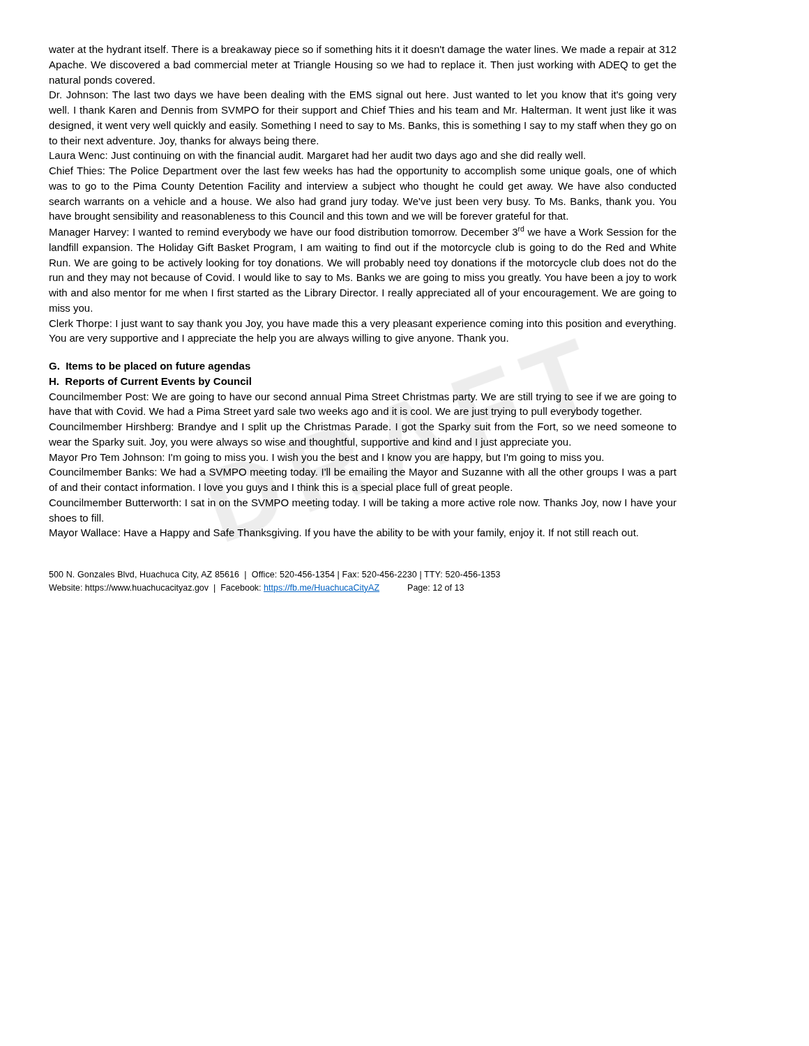DRAFT
water at the hydrant itself. There is a breakaway piece so if something hits it it doesn't damage the water lines. We made a repair at 312 Apache. We discovered a bad commercial meter at Triangle Housing so we had to replace it. Then just working with ADEQ to get the natural ponds covered.
Dr. Johnson: The last two days we have been dealing with the EMS signal out here. Just wanted to let you know that it's going very well. I thank Karen and Dennis from SVMPO for their support and Chief Thies and his team and Mr. Halterman. It went just like it was designed, it went very well quickly and easily. Something I need to say to Ms. Banks, this is something I say to my staff when they go on to their next adventure. Joy, thanks for always being there.
Laura Wenc: Just continuing on with the financial audit. Margaret had her audit two days ago and she did really well.
Chief Thies: The Police Department over the last few weeks has had the opportunity to accomplish some unique goals, one of which was to go to the Pima County Detention Facility and interview a subject who thought he could get away. We have also conducted search warrants on a vehicle and a house. We also had grand jury today. We've just been very busy. To Ms. Banks, thank you. You have brought sensibility and reasonableness to this Council and this town and we will be forever grateful for that.
Manager Harvey: I wanted to remind everybody we have our food distribution tomorrow. December 3rd we have a Work Session for the landfill expansion. The Holiday Gift Basket Program, I am waiting to find out if the motorcycle club is going to do the Red and White Run. We are going to be actively looking for toy donations. We will probably need toy donations if the motorcycle club does not do the run and they may not because of Covid. I would like to say to Ms. Banks we are going to miss you greatly. You have been a joy to work with and also mentor for me when I first started as the Library Director. I really appreciated all of your encouragement. We are going to miss you.
Clerk Thorpe: I just want to say thank you Joy, you have made this a very pleasant experience coming into this position and everything. You are very supportive and I appreciate the help you are always willing to give anyone. Thank you.
G. Items to be placed on future agendas
H. Reports of Current Events by Council
Councilmember Post: We are going to have our second annual Pima Street Christmas party. We are still trying to see if we are going to have that with Covid. We had a Pima Street yard sale two weeks ago and it is cool. We are just trying to pull everybody together.
Councilmember Hirshberg: Brandye and I split up the Christmas Parade. I got the Sparky suit from the Fort, so we need someone to wear the Sparky suit. Joy, you were always so wise and thoughtful, supportive and kind and I just appreciate you.
Mayor Pro Tem Johnson: I'm going to miss you. I wish you the best and I know you are happy, but I'm going to miss you.
Councilmember Banks: We had a SVMPO meeting today. I'll be emailing the Mayor and Suzanne with all the other groups I was a part of and their contact information. I love you guys and I think this is a special place full of great people.
Councilmember Butterworth: I sat in on the SVMPO meeting today. I will be taking a more active role now. Thanks Joy, now I have your shoes to fill.
Mayor Wallace: Have a Happy and Safe Thanksgiving. If you have the ability to be with your family, enjoy it. If not still reach out.
500 N. Gonzales Blvd, Huachuca City, AZ 85616 | Office: 520-456-1354 | Fax: 520-456-2230 | TTY: 520-456-1353
Website: https://www.huachucacityaz.gov | Facebook: https://fb.me/HuachucaCityAZ Page: 12 of 13